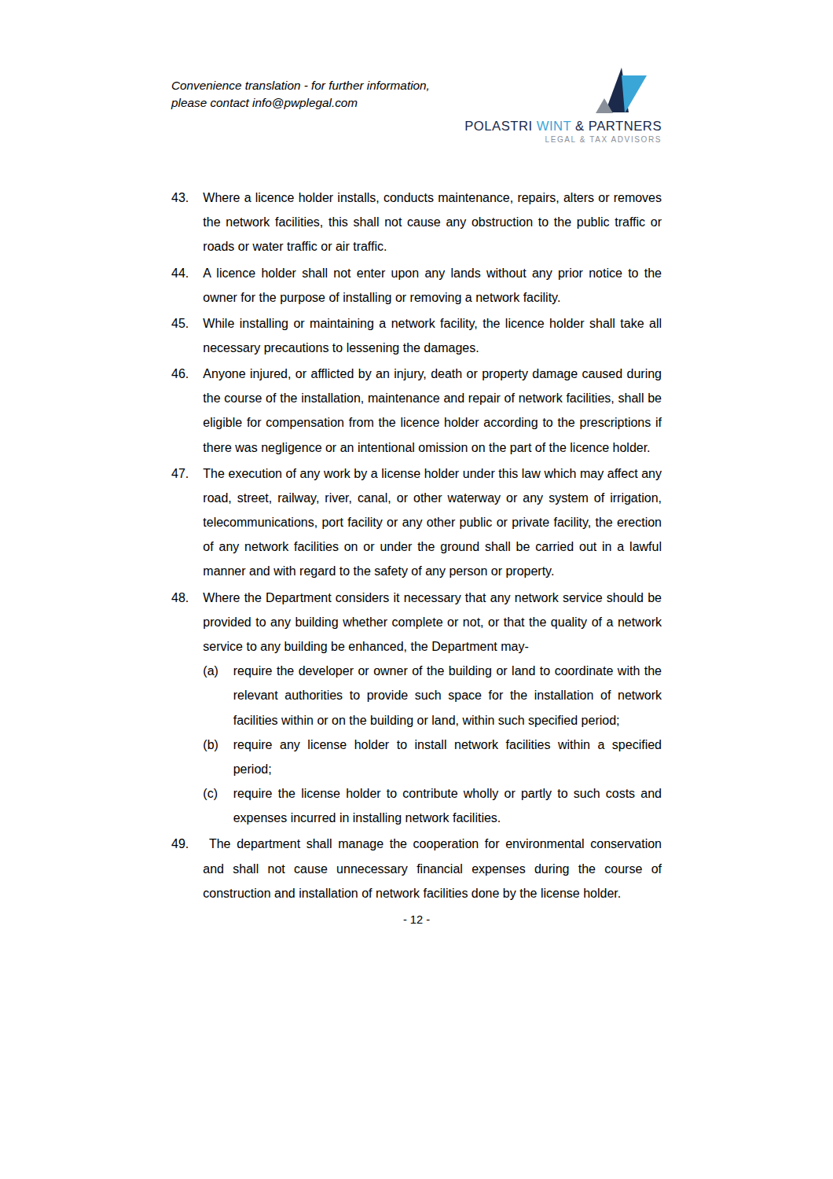Convenience translation - for further information,
please contact info@pwplegal.com
POLASTRI WINT & PARTNERS
LEGAL & TAX ADVISORS
43. Where a licence holder installs, conducts maintenance, repairs, alters or removes the network facilities, this shall not cause any obstruction to the public traffic or roads or water traffic or air traffic.
44. A licence holder shall not enter upon any lands without any prior notice to the owner for the purpose of installing or removing a network facility.
45. While installing or maintaining a network facility, the licence holder shall take all necessary precautions to lessening the damages.
46. Anyone injured, or afflicted by an injury, death or property damage caused during the course of the installation, maintenance and repair of network facilities, shall be eligible for compensation from the licence holder according to the prescriptions if there was negligence or an intentional omission on the part of the licence holder.
47. The execution of any work by a license holder under this law which may affect any road, street, railway, river, canal, or other waterway or any system of irrigation, telecommunications, port facility or any other public or private facility, the erection of any network facilities on or under the ground shall be carried out in a lawful manner and with regard to the safety of any person or property.
48. Where the Department considers it necessary that any network service should be provided to any building whether complete or not, or that the quality of a network service to any building be enhanced, the Department may-
(a) require the developer or owner of the building or land to coordinate with the relevant authorities to provide such space for the installation of network facilities within or on the building or land, within such specified period;
(b) require any license holder to install network facilities within a specified period;
(c) require the license holder to contribute wholly or partly to such costs and expenses incurred in installing network facilities.
49. The department shall manage the cooperation for environmental conservation and shall not cause unnecessary financial expenses during the course of construction and installation of network facilities done by the license holder.
- 12 -